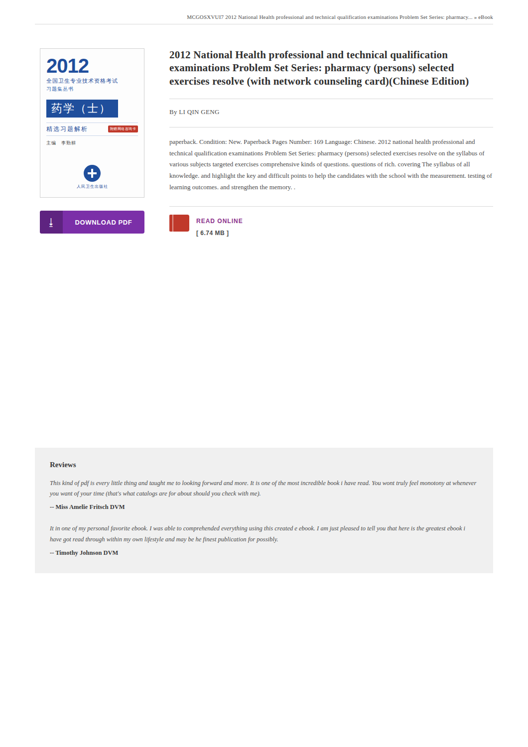MCGOSXVUI7 2012 National Health professional and technical qualification examinations Problem Set Series: pharmacy... » eBook
2012
全国卫生专业技术资格考试
习题集丛书
药学（士）
精选习题解析 附赠网络咨询卡
主编　李勤耕
人民卫生出版社
⭳ Download PDF
2012 National Health professional and technical qualification examinations Problem Set Series: pharmacy (persons) selected exercises resolve (with network counseling card)(Chinese Edition)
By LI QIN GENG
paperback. Condition: New. Paperback Pages Number: 169 Language: Chinese. 2012 national health professional and technical qualification examinations Problem Set Series: pharmacy (persons) selected exercises resolve on the syllabus of various subjects targeted exercises comprehensive kinds of questions. questions of rich. covering The syllabus of all knowledge. and highlight the key and difficult points to help the candidates with the school with the measurement. testing of learning outcomes. and strengthen the memory. .
Read Online
[ 6.74 MB ]
Reviews
This kind of pdf is every little thing and taught me to looking forward and more. It is one of the most incredible book i have read. You wont truly feel monotony at whenever you want of your time (that's what catalogs are for about should you check with me).
-- Miss Amelie Fritsch DVM
It in one of my personal favorite ebook. I was able to comprehended everything using this created e ebook. I am just pleased to tell you that here is the greatest ebook i have got read through within my own lifestyle and may be he finest publication for possibly.
-- Timothy Johnson DVM